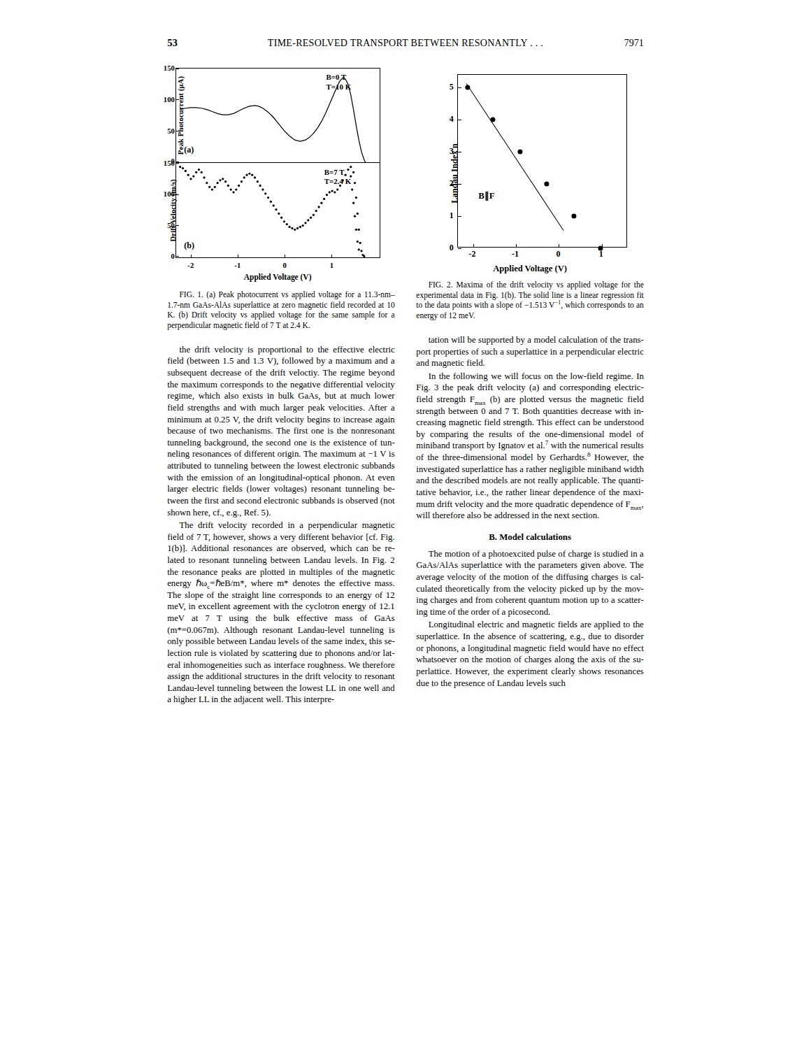53
TIME-RESOLVED TRANSPORT BETWEEN RESONANTLY . . .
7971
Peak Photocurrent (µA)
150
100
50
0
B=0 T
T=10 K
(a)
Drift Velocity (m/s)
150
100
50
0
B=7 T
T=2.4 K
(b)
-2
-1
0
1
Applied Voltage (V)
FIG. 1. (a) Peak photocurrent vs applied voltage for a 11.3-nm–1.7-nm GaAs-AlAs superlattice at zero magnetic field recorded at 10 K. (b) Drift velocity vs applied voltage for the same sample for a perpendicular magnetic field of 7 T at 2.4 K.
the drift velocity is proportional to the effective electric field (between 1.5 and 1.3 V), followed by a maximum and a subsequent decrease of the drift veloctiy. The regime beyond the maximum corresponds to the negative differential velocity regime, which also exists in bulk GaAs, but at much lower field strengths and with much larger peak velocities. After a minimum at 0.25 V, the drift velocity begins to increase again because of two mechanisms. The first one is the nonresonant tunneling background, the second one is the existence of tunneling resonances of different origin. The maximum at −1 V is attributed to tunneling between the lowest electronic subbands with the emission of an longitudinal-optical phonon. At even larger electric fields (lower voltages) resonant tunneling between the first and second electronic subbands is observed (not shown here, cf., e.g., Ref. 5).
The drift velocity recorded in a perpendicular magnetic field of 7 T, however, shows a very different behavior [cf. Fig. 1(b)]. Additional resonances are observed, which can be related to resonant tunneling between Landau levels. In Fig. 2 the resonance peaks are plotted in multiples of the magnetic energy ℏωc=ℏeB/m*, where m* denotes the effective mass. The slope of the straight line corresponds to an energy of 12 meV, in excellent agreement with the cyclotron energy of 12.1 meV at 7 T using the bulk effective mass of GaAs (m*=0.067m). Although resonant Landau-level tunneling is only possible between Landau levels of the same index, this selection rule is violated by scattering due to phonons and/or lateral inhomogeneities such as interface roughness. We therefore assign the additional structures in the drift velocity to resonant Landau-level tunneling between the lowest LL in one well and a higher LL in the adjacent well. This interpre-
Landau Index n
B∥F
5
4
3
2
1
0
-2
-1
0
1
Applied Voltage (V)
FIG. 2. Maxima of the drift velocity vs applied voltage for the experimental data in Fig. 1(b). The solid line is a linear regression fit to the data points with a slope of −1.513 V−1, which corresponds to an energy of 12 meV.
tation will be supported by a model calculation of the transport properties of such a superlattice in a perpendicular electric and magnetic field.
In the following we will focus on the low-field regime. In Fig. 3 the peak drift velocity (a) and corresponding electric-field strength Fmax (b) are plotted versus the magnetic field strength between 0 and 7 T. Both quantities decrease with increasing magnetic field strength. This effect can be understood by comparing the results of the one-dimensional model of miniband transport by Ignatov et al.7 with the numerical results of the three-dimensional model by Gerhardts.8 However, the investigated superlattice has a rather negligible miniband width and the described models are not really applicable. The quantitative behavior, i.e., the rather linear dependence of the maximum drift velocity and the more quadratic dependence of Fmax, will therefore also be addressed in the next section.
B. Model calculations
The motion of a photoexcited pulse of charge is studied in a GaAs/AlAs superlattice with the parameters given above. The average velocity of the motion of the diffusing charges is calculated theoretically from the velocity picked up by the moving charges and from coherent quantum motion up to a scattering time of the order of a picosecond.
Longitudinal electric and magnetic fields are applied to the superlattice. In the absence of scattering, e.g., due to disorder or phonons, a longitudinal magnetic field would have no effect whatsoever on the motion of charges along the axis of the superlattice. However, the experiment clearly shows resonances due to the presence of Landau levels such